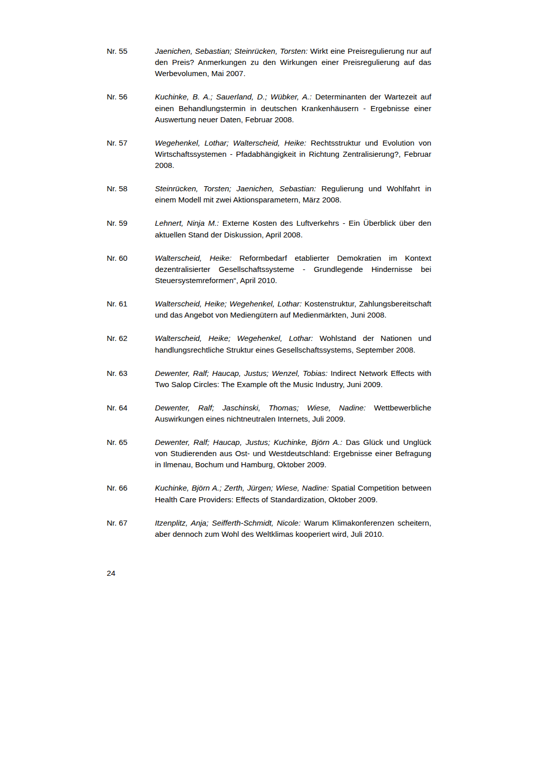Nr. 55
Jaenichen, Sebastian; Steinrücken, Torsten: Wirkt eine Preisregulierung nur auf den Preis? Anmerkungen zu den Wirkungen einer Preisregulierung auf das Werbevolumen, Mai 2007.
Nr. 56
Kuchinke, B. A.; Sauerland, D.; Wübker, A.: Determinanten der Wartezeit auf einen Behandlungstermin in deutschen Krankenhäusern - Ergebnisse einer Auswertung neuer Daten, Februar 2008.
Nr. 57
Wegehenkel, Lothar; Walterscheid, Heike: Rechtsstruktur und Evolution von Wirtschaftssystemen - Pfadabhängigkeit in Richtung Zentralisierung?, Februar 2008.
Nr. 58
Steinrücken, Torsten; Jaenichen, Sebastian: Regulierung und Wohlfahrt in einem Modell mit zwei Aktionsparametern, März 2008.
Nr. 59
Lehnert, Ninja M.: Externe Kosten des Luftverkehrs - Ein Überblick über den aktuellen Stand der Diskussion, April 2008.
Nr. 60
Walterscheid, Heike: Reformbedarf etablierter Demokratien im Kontext dezentralisierter Gesellschaftssysteme - Grundlegende Hindernisse bei Steuersystemreformen“, April 2010.
Nr. 61
Walterscheid, Heike; Wegehenkel, Lothar: Kostenstruktur, Zahlungsbereitschaft und das Angebot von Mediengütern auf Medienmärkten, Juni 2008.
Nr. 62
Walterscheid, Heike; Wegehenkel, Lothar: Wohlstand der Nationen und handlungsrechtliche Struktur eines Gesellschaftssystems, September 2008.
Nr. 63
Dewenter, Ralf; Haucap, Justus; Wenzel, Tobias: Indirect Network Effects with Two Salop Circles: The Example oft the Music Industry, Juni 2009.
Nr. 64
Dewenter, Ralf; Jaschinski, Thomas; Wiese, Nadine: Wettbewerbliche Auswirkungen eines nichtneutralen Internets, Juli 2009.
Nr. 65
Dewenter, Ralf; Haucap, Justus; Kuchinke, Björn A.: Das Glück und Unglück von Studierenden aus Ost- und Westdeutschland: Ergebnisse einer Befragung in Ilmenau, Bochum und Hamburg, Oktober 2009.
Nr. 66
Kuchinke, Björn A.; Zerth, Jürgen; Wiese, Nadine: Spatial Competition between Health Care Providers: Effects of Standardization, Oktober 2009.
Nr. 67
Itzenplitz, Anja; Seifferth-Schmidt, Nicole: Warum Klimakonferenzen scheitern, aber dennoch zum Wohl des Weltklimas kooperiert wird, Juli 2010.
24